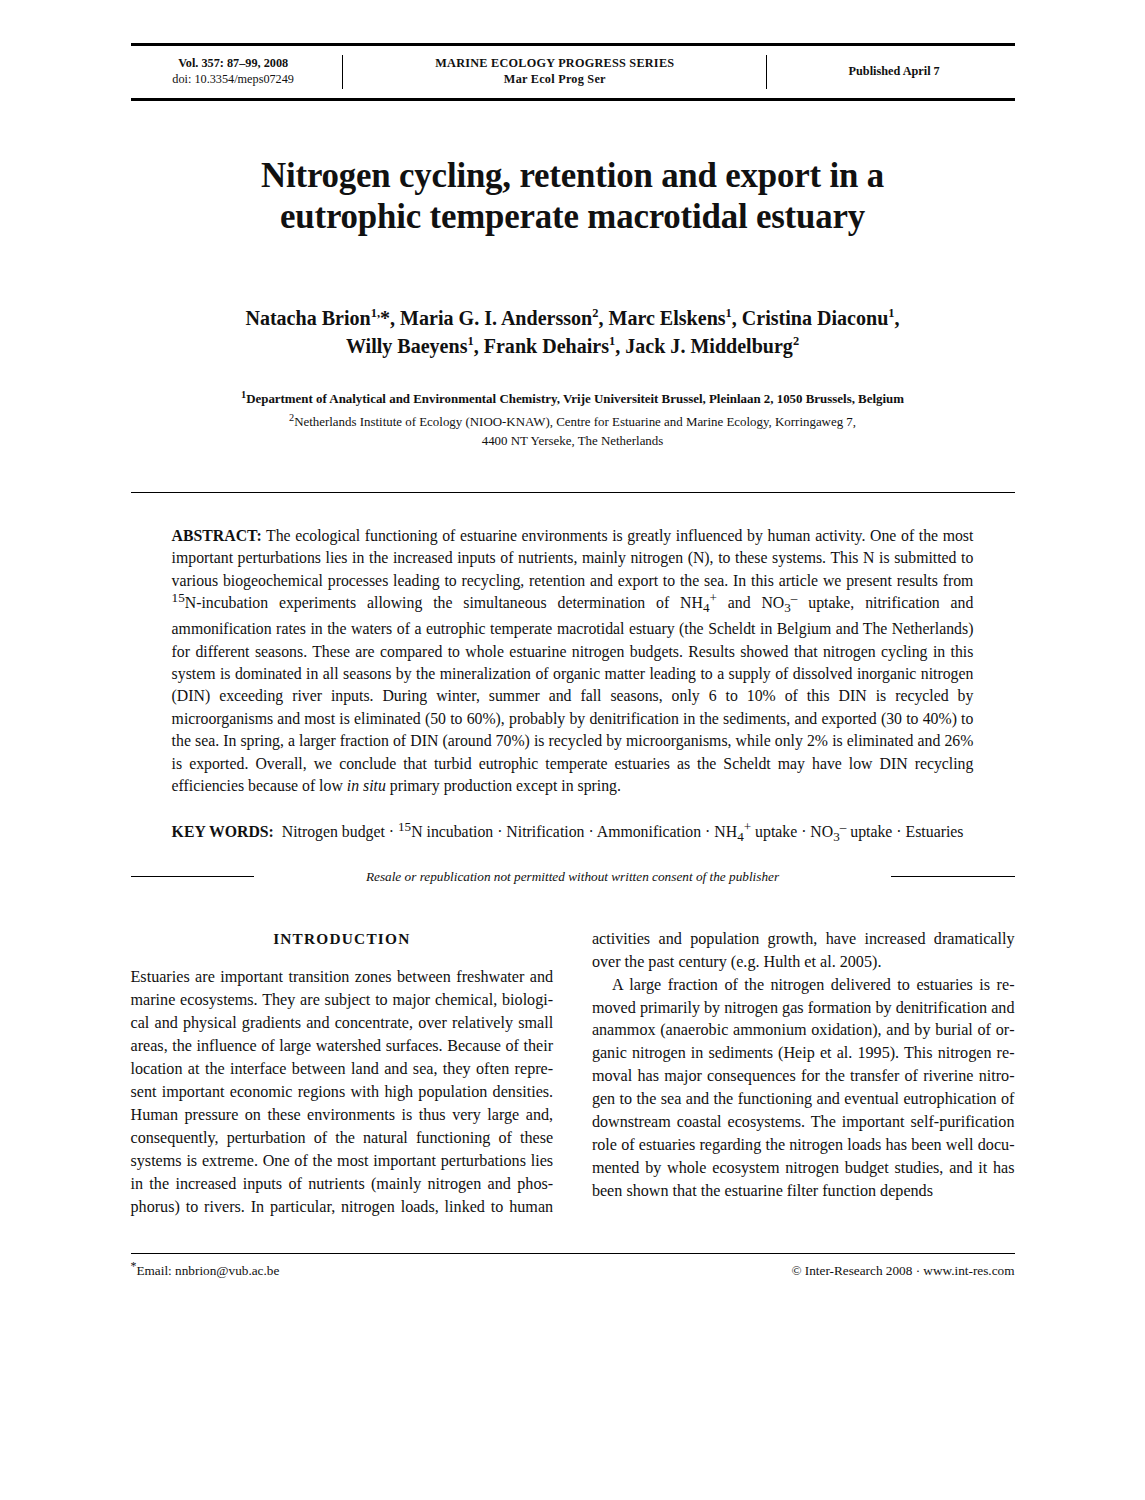| Vol. 357: 87–99, 2008 doi: 10.3354/meps07249 | MARINE ECOLOGY PROGRESS SERIES Mar Ecol Prog Ser | Published April 7 |
Nitrogen cycling, retention and export in a
eutrophic temperate macrotidal estuary
Natacha Brion1,*, Maria G. I. Andersson2, Marc Elskens1, Cristina Diaconu1,
Willy Baeyens1, Frank Dehairs1, Jack J. Middelburg2
1Department of Analytical and Environmental Chemistry, Vrije Universiteit Brussel, Pleinlaan 2, 1050 Brussels, Belgium
2Netherlands Institute of Ecology (NIOO-KNAW), Centre for Estuarine and Marine Ecology, Korringaweg 7,
4400 NT Yerseke, The Netherlands
ABSTRACT: The ecological functioning of estuarine environments is greatly influenced by human activity. One of the most important perturbations lies in the increased inputs of nutrients, mainly nitrogen (N), to these systems. This N is submitted to various biogeochemical processes leading to recycling, retention and export to the sea. In this article we present results from 15N-incubation experiments allowing the simultaneous determination of NH4+ and NO3– uptake, nitrification and ammonification rates in the waters of a eutrophic temperate macrotidal estuary (the Scheldt in Belgium and The Netherlands) for different seasons. These are compared to whole estuarine nitrogen budgets. Results showed that nitrogen cycling in this system is dominated in all seasons by the mineralization of organic matter leading to a supply of dissolved inorganic nitrogen (DIN) exceeding river inputs. During winter, summer and fall seasons, only 6 to 10% of this DIN is recycled by microorganisms and most is eliminated (50 to 60%), probably by denitrification in the sediments, and exported (30 to 40%) to the sea. In spring, a larger fraction of DIN (around 70%) is recycled by microorganisms, while only 2% is eliminated and 26% is exported. Overall, we conclude that turbid eutrophic temperate estuaries as the Scheldt may have low DIN recycling efficiencies because of low in situ primary production except in spring.
KEY WORDS: Nitrogen budget · 15N incubation · Nitrification · Ammonification · NH4+ uptake · NO3– uptake · Estuaries
Resale or republication not permitted without written consent of the publisher
INTRODUCTION
Estuaries are important transition zones between freshwater and marine ecosystems. They are subject to major chemical, biological and physical gradients and concentrate, over relatively small areas, the influence of large watershed surfaces. Because of their location at the interface between land and sea, they often represent important economic regions with high population densities. Human pressure on these environments is thus very large and, consequently, perturbation of the natural functioning of these systems is extreme. One of the most important perturbations lies in the increased inputs of nutrients (mainly nitrogen and phosphorus) to rivers. In particular, nitrogen loads, linked to human activities and population growth, have increased dramatically over the past century (e.g. Hulth et al. 2005).
A large fraction of the nitrogen delivered to estuaries is removed primarily by nitrogen gas formation by denitrification and anammox (anaerobic ammonium oxidation), and by burial of organic nitrogen in sediments (Heip et al. 1995). This nitrogen removal has major consequences for the transfer of riverine nitrogen to the sea and the functioning and eventual eutrophication of downstream coastal ecosystems. The important self-purification role of estuaries regarding the nitrogen loads has been well documented by whole ecosystem nitrogen budget studies, and it has been shown that the estuarine filter function depends
*Email: nnbrion@vub.ac.be
© Inter-Research 2008 · www.int-res.com